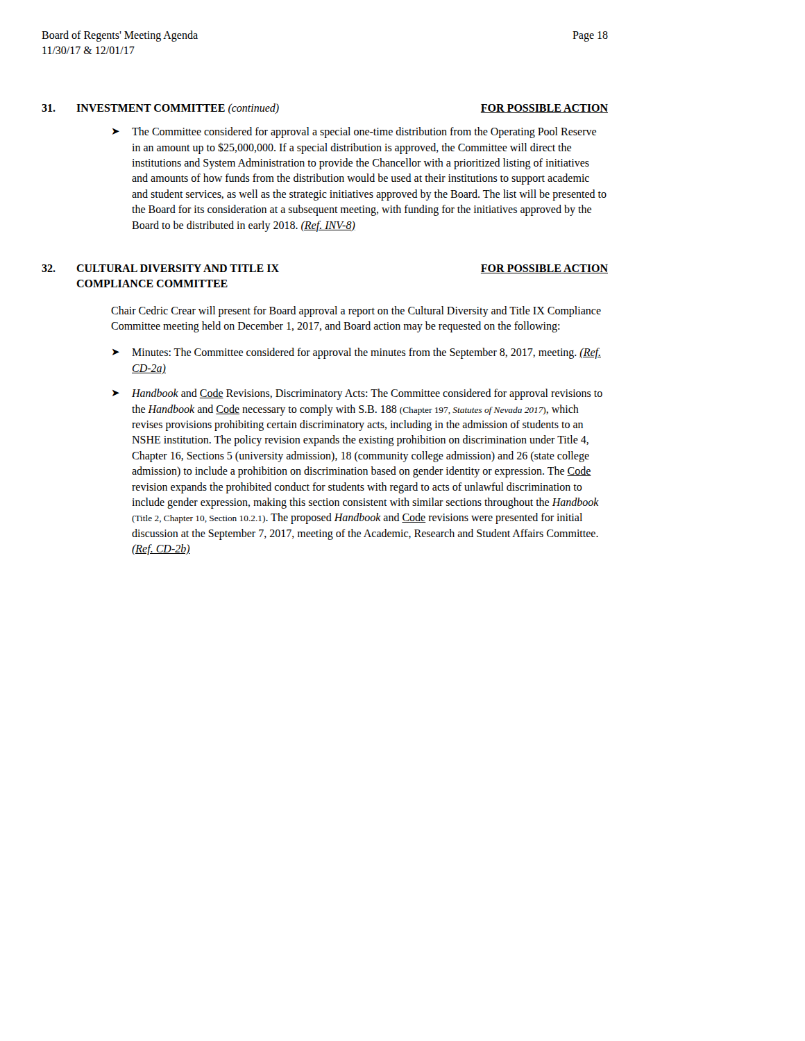Board of Regents' Meeting Agenda
11/30/17 & 12/01/17
Page 18
31.
INVESTMENT COMMITTEE (continued)
FOR POSSIBLE ACTION
The Committee considered for approval a special one-time distribution from the Operating Pool Reserve in an amount up to $25,000,000. If a special distribution is approved, the Committee will direct the institutions and System Administration to provide the Chancellor with a prioritized listing of initiatives and amounts of how funds from the distribution would be used at their institutions to support academic and student services, as well as the strategic initiatives approved by the Board. The list will be presented to the Board for its consideration at a subsequent meeting, with funding for the initiatives approved by the Board to be distributed in early 2018. (Ref. INV-8)
32.
CULTURAL DIVERSITY AND TITLE IX
COMPLIANCE COMMITTEE
FOR POSSIBLE ACTION
Chair Cedric Crear will present for Board approval a report on the Cultural Diversity and Title IX Compliance Committee meeting held on December 1, 2017, and Board action may be requested on the following:
Minutes: The Committee considered for approval the minutes from the September 8, 2017, meeting. (Ref. CD-2a)
Handbook and Code Revisions, Discriminatory Acts: The Committee considered for approval revisions to the Handbook and Code necessary to comply with S.B. 188 (Chapter 197, Statutes of Nevada 2017), which revises provisions prohibiting certain discriminatory acts, including in the admission of students to an NSHE institution. The policy revision expands the existing prohibition on discrimination under Title 4, Chapter 16, Sections 5 (university admission), 18 (community college admission) and 26 (state college admission) to include a prohibition on discrimination based on gender identity or expression. The Code revision expands the prohibited conduct for students with regard to acts of unlawful discrimination to include gender expression, making this section consistent with similar sections throughout the Handbook (Title 2, Chapter 10, Section 10.2.1). The proposed Handbook and Code revisions were presented for initial discussion at the September 7, 2017, meeting of the Academic, Research and Student Affairs Committee. (Ref. CD-2b)